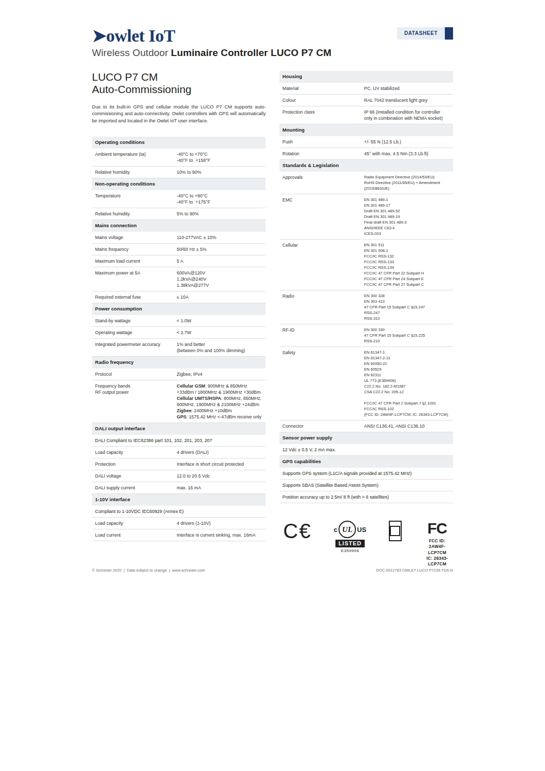DATASHEET
➤owlet IoT
Wireless Outdoor Luminaire Controller LUCO P7 CM
LUCO P7 CM
Auto-Commissioning
Due to its built-in GPS and cellular module the LUCO P7 CM supports auto-commissioning and auto-connectivity. Owlet controllers with GPS will automatically be imported and located in the Owlet IoT user interface.
| Operating conditions |
| --- |
| Ambient temperature (ta) | -40°C to +70°C -40°F to +158°F |
| Relative humidity | 10% to 90% |
| Non-operating conditions |
| Temperature | -40°C to +80°C -40°F to +175°F |
| Relative humidity | 5% to 90% |
| Mains connection |
| Mains voltage | 110-277VAC ± 10% |
| Mains frequency | 50/60 Hz ± 5% |
| Maximum load current | 5 A |
| Maximum power at 5A | 600VA@120V 1.2kVA@240V 1.38kVA@277V |
| Required external fuse | ≤ 10A |
| Power consumption |
| Stand-by wattage | < 1.0W |
| Operating wattage | < 2.7W |
| Integrated powermeter accuracy | 1% and better (between 0% and 100% dimming) |
| Radio frequency |
| Protocol | Zigbee, IPv4 |
| Frequency bands RF output power | Cellular GSM : 900MHz & 850MHz +33dBm / 1800MHz & 1900MHz +30dBm Cellular UMTS/HSPA : 800MHz, 850MHz, 900MHz, 1900MHz & 2100MHz +24dBm Zigbee : 2400MHz +10dBm GPS : 1575.42 MHz <-47dBm receive only |
| DALI output interface |
| --- |
| DALI Compliant to IEC62386 part 101, 102, 201, 203, 207 |
| Load capacity | 4 drivers (DALI) |
| Protection | Interface is short circuit protected |
| DALI voltage | 12.0 to 20.5 Vdc |
| DALI supply current | max. 16 mA |
| 1-10V interface |
| Compliant to 1-10VDC IEC60929 (Annex E) |
| Load capacity | 4 drivers (1-10V) |
| Load current | Interface is current sinking, max. 16mA |
| Housing |
| --- |
| Material | PC, UV stabilized |
| Colour | RAL 7042 translucent light grey |
| Protection class | IP 66 (installed condition for controller only in combination with NEMA socket) |
| Mounting |
| Push | +/- 55 N (12.5 Lb.) |
| Rotation | 45° with max. 4.5 Nm (3.3 Lb.ft) |
| Standards & Legislation |
| Approvals | Radio Equipment Directive (2014/53/EU) RoHS Directive (2011/65/EU) + Amendment (2015/863/UE) |
| EMC | EN 301 489-1 EN 301 489-17 Draft EN 301 489-52 Draft EN 301 489-19 Final draft EN 301 489-3 ANSI/IEEE C63.4 ICES-003 |
| Cellular | EN 301 511 EN 301 908-1 FCC/IC RSS-132 FCC/IC RSS-133 FCC/IC RSS-139 FCC/IC 47 CFR Part 22 Subpart H FCC/IC 47 CFR Part 24 Subpart E FCC/IC 47 CFR Part 27 Subpart C |
| Radio | EN 300 328 EN 303 413 47 CFR Part 15 Subpart C §15.247 RSS-247 RSS-310 |
| RF-ID | EN 300 330 47 CFR Part 15 Subpart C §15.225 RSS-210 |
| Safety | EN 61347-1 EN 61347-2-11 EN 60950-22 EN 60529 EN 62311 UL 773 (E359906) C22.2 No. 182.2-M1987 CSA C22.2 No. 205-12 FCC/IC 47 CFR Part 2 Subpart J §2.1091 FCC/IC RSS-102 (FCC ID: 2AW4F-LCP7CM, IC: 26343-LCP7CM) |
| Connector | ANSI C136.41, ANSI C136.10 |
| Sensor power supply |
| 12 Vdc ± 0.5 V, 2 mA max. |
| GPS capabilities |
| Supports GPS system (L1C/A signals provided at 1575.42 MHz) |
| Supports SBAS (Satellite Based Assist System) |
| Position accuracy up to 2.5m/ 8 ft (with > 6 satellites) |
C€
c UL US
LISTED
E359906
FC
FCC ID: 2AW4F-LCP7CM
IC: 26343-LCP7CM
© Schréder 2020 | Data subject to change | www.schreder.com
DOC-0012783 OWLET LUCO P7CM-TDS-D